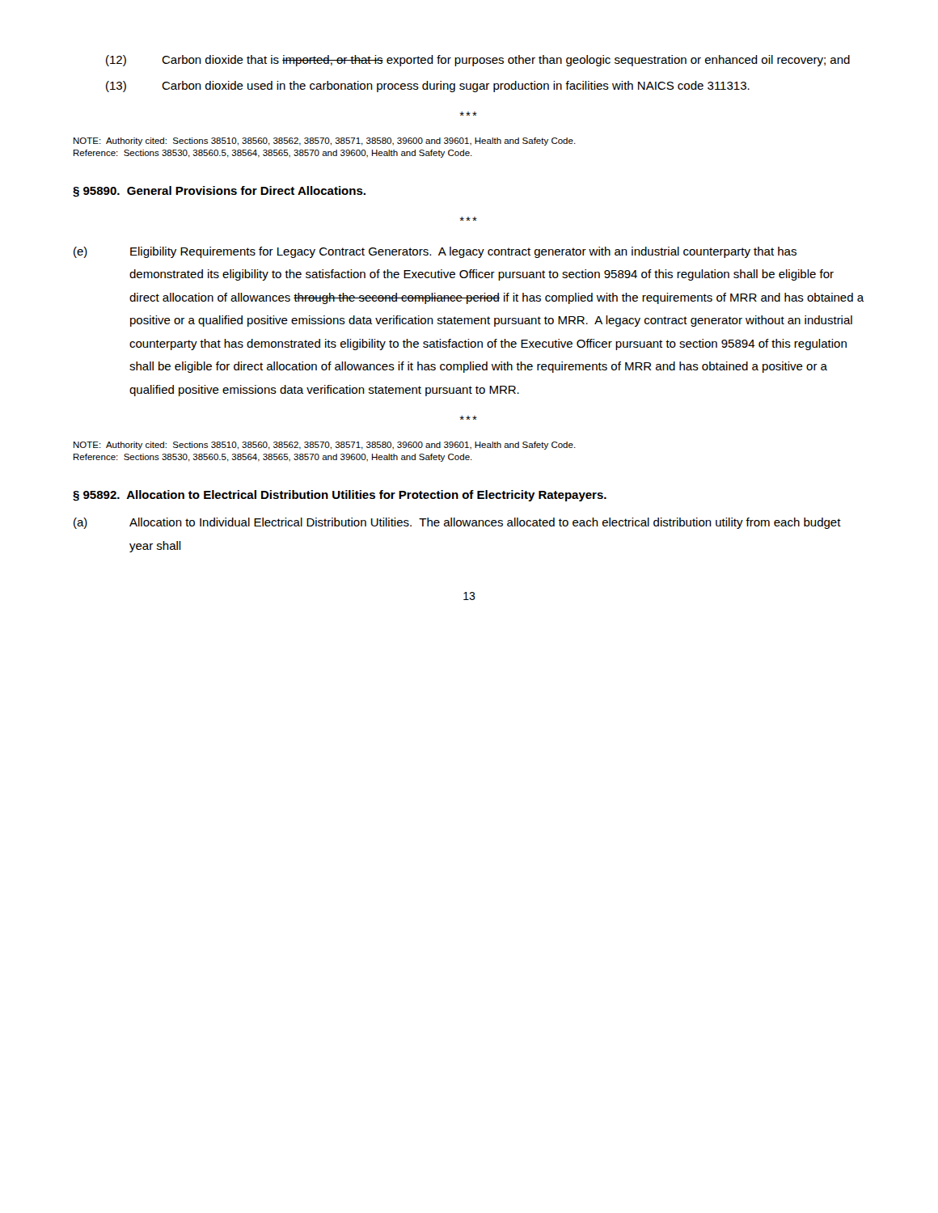(12)
Carbon dioxide that is imported, or that is exported for purposes other than geologic sequestration or enhanced oil recovery; and
(13)
Carbon dioxide used in the carbonation process during sugar production in facilities with NAICS code 311313.
***
NOTE: Authority cited: Sections 38510, 38560, 38562, 38570, 38571, 38580, 39600 and 39601, Health and Safety Code.
Reference: Sections 38530, 38560.5, 38564, 38565, 38570 and 39600, Health and Safety Code.
§ 95890. General Provisions for Direct Allocations.
***
(e)
Eligibility Requirements for Legacy Contract Generators. A legacy contract generator with an industrial counterparty that has demonstrated its eligibility to the satisfaction of the Executive Officer pursuant to section 95894 of this regulation shall be eligible for direct allocation of allowances through the second compliance period if it has complied with the requirements of MRR and has obtained a positive or a qualified positive emissions data verification statement pursuant to MRR. A legacy contract generator without an industrial counterparty that has demonstrated its eligibility to the satisfaction of the Executive Officer pursuant to section 95894 of this regulation shall be eligible for direct allocation of allowances if it has complied with the requirements of MRR and has obtained a positive or a qualified positive emissions data verification statement pursuant to MRR.
***
NOTE: Authority cited: Sections 38510, 38560, 38562, 38570, 38571, 38580, 39600 and 39601, Health and Safety Code.
Reference: Sections 38530, 38560.5, 38564, 38565, 38570 and 39600, Health and Safety Code.
§ 95892. Allocation to Electrical Distribution Utilities for Protection of Electricity Ratepayers.
(a)
Allocation to Individual Electrical Distribution Utilities. The allowances allocated to each electrical distribution utility from each budget year shall
13